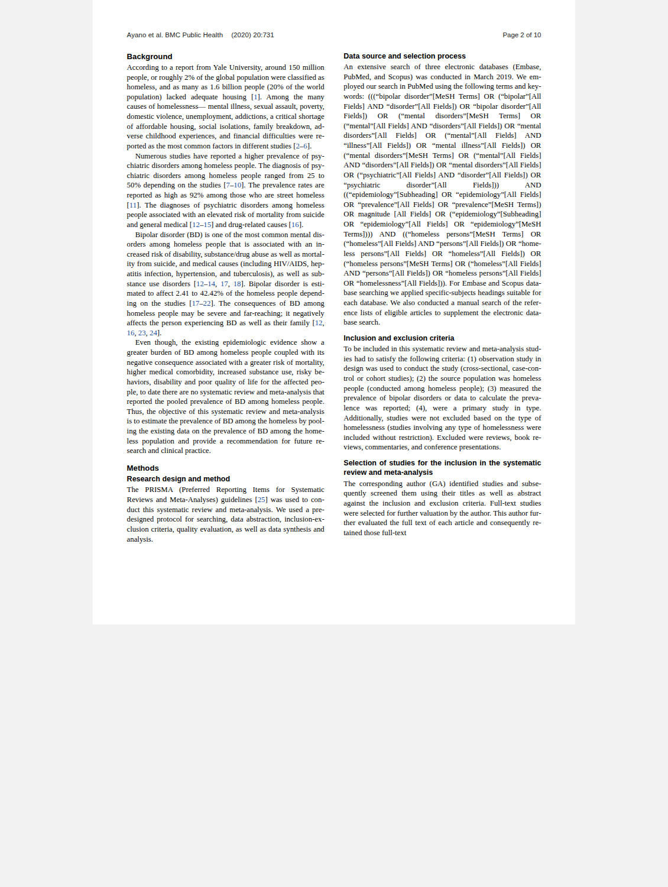Ayano et al. BMC Public Health
(2020) 20:731
Page 2 of 10
Background
According to a report from Yale University, around 150 million people, or roughly 2% of the global population were classified as homeless, and as many as 1.6 billion people (20% of the world population) lacked adequate housing [1]. Among the many causes of homelessness— mental illness, sexual assault, poverty, domestic violence, unemployment, addictions, a critical shortage of affordable housing, social isolations, family breakdown, adverse childhood experiences, and financial difficulties were reported as the most common factors in different studies [2–6].
Numerous studies have reported a higher prevalence of psychiatric disorders among homeless people. The diagnosis of psychiatric disorders among homeless people ranged from 25 to 50% depending on the studies [7–10]. The prevalence rates are reported as high as 92% among those who are street homeless [11]. The diagnoses of psychiatric disorders among homeless people associated with an elevated risk of mortality from suicide and general medical [12–15] and drug-related causes [16].
Bipolar disorder (BD) is one of the most common mental disorders among homeless people that is associated with an increased risk of disability, substance/drug abuse as well as mortality from suicide, and medical causes (including HIV/AIDS, hepatitis infection, hypertension, and tuberculosis), as well as substance use disorders [12–14, 17, 18]. Bipolar disorder is estimated to affect 2.41 to 42.42% of the homeless people depending on the studies [17–22]. The consequences of BD among homeless people may be severe and far-reaching; it negatively affects the person experiencing BD as well as their family [12, 16, 23, 24].
Even though, the existing epidemiologic evidence show a greater burden of BD among homeless people coupled with its negative consequence associated with a greater risk of mortality, higher medical comorbidity, increased substance use, risky behaviors, disability and poor quality of life for the affected people, to date there are no systematic review and meta-analysis that reported the pooled prevalence of BD among homeless people. Thus, the objective of this systematic review and meta-analysis is to estimate the prevalence of BD among the homeless by pooling the existing data on the prevalence of BD among the homeless population and provide a recommendation for future research and clinical practice.
Methods
Research design and method
The PRISMA (Preferred Reporting Items for Systematic Reviews and Meta-Analyses) guidelines [25] was used to conduct this systematic review and meta-analysis. We used a predesigned protocol for searching, data abstraction, inclusion-exclusion criteria, quality evaluation, as well as data synthesis and analysis.
Data source and selection process
An extensive search of three electronic databases (Embase, PubMed, and Scopus) was conducted in March 2019. We employed our search in PubMed using the following terms and keywords: (((“bipolar disorder”[MeSH Terms] OR (“bipolar”[All Fields] AND “disorder”[All Fields]) OR “bipolar disorder”[All Fields]) OR (“mental disorders”[MeSH Terms] OR (“mental”[All Fields] AND “disorders”[All Fields]) OR “mental disorders”[All Fields] OR (“mental”[All Fields] AND “illness”[All Fields]) OR “mental illness”[All Fields]) OR (“mental disorders”[MeSH Terms] OR (“mental”[All Fields] AND “disorders”[All Fields]) OR “mental disorders”[All Fields] OR (“psychiatric”[All Fields] AND “disorder”[All Fields]) OR “psychiatric disorder”[All Fields])) AND ((“epidemiology”[Subheading] OR “epidemiology”[All Fields] OR “prevalence”[All Fields] OR “prevalence”[MeSH Terms]) OR magnitude [All Fields] OR (“epidemiology”[Subheading] OR “epidemiology”[All Fields] OR “epidemiology”[MeSH Terms]))) AND ((“homeless persons”[MeSH Terms] OR (“homeless”[All Fields] AND “persons”[All Fields]) OR “homeless persons”[All Fields] OR “homeless”[All Fields]) OR (“homeless persons”[MeSH Terms] OR (“homeless”[All Fields] AND “persons”[All Fields]) OR “homeless persons”[All Fields] OR “homelessness”[All Fields])). For Embase and Scopus database searching we applied specific-subjects headings suitable for each database. We also conducted a manual search of the reference lists of eligible articles to supplement the electronic database search.
Inclusion and exclusion criteria
To be included in this systematic review and meta-analysis studies had to satisfy the following criteria: (1) observation study in design was used to conduct the study (cross-sectional, case-control or cohort studies); (2) the source population was homeless people (conducted among homeless people); (3) measured the prevalence of bipolar disorders or data to calculate the prevalence was reported; (4), were a primary study in type. Additionally, studies were not excluded based on the type of homelessness (studies involving any type of homelessness were included without restriction). Excluded were reviews, book reviews, commentaries, and conference presentations.
Selection of studies for the inclusion in the systematic review and meta-analysis
The corresponding author (GA) identified studies and subsequently screened them using their titles as well as abstract against the inclusion and exclusion criteria. Full-text studies were selected for further valuation by the author. This author further evaluated the full text of each article and consequently retained those full-text